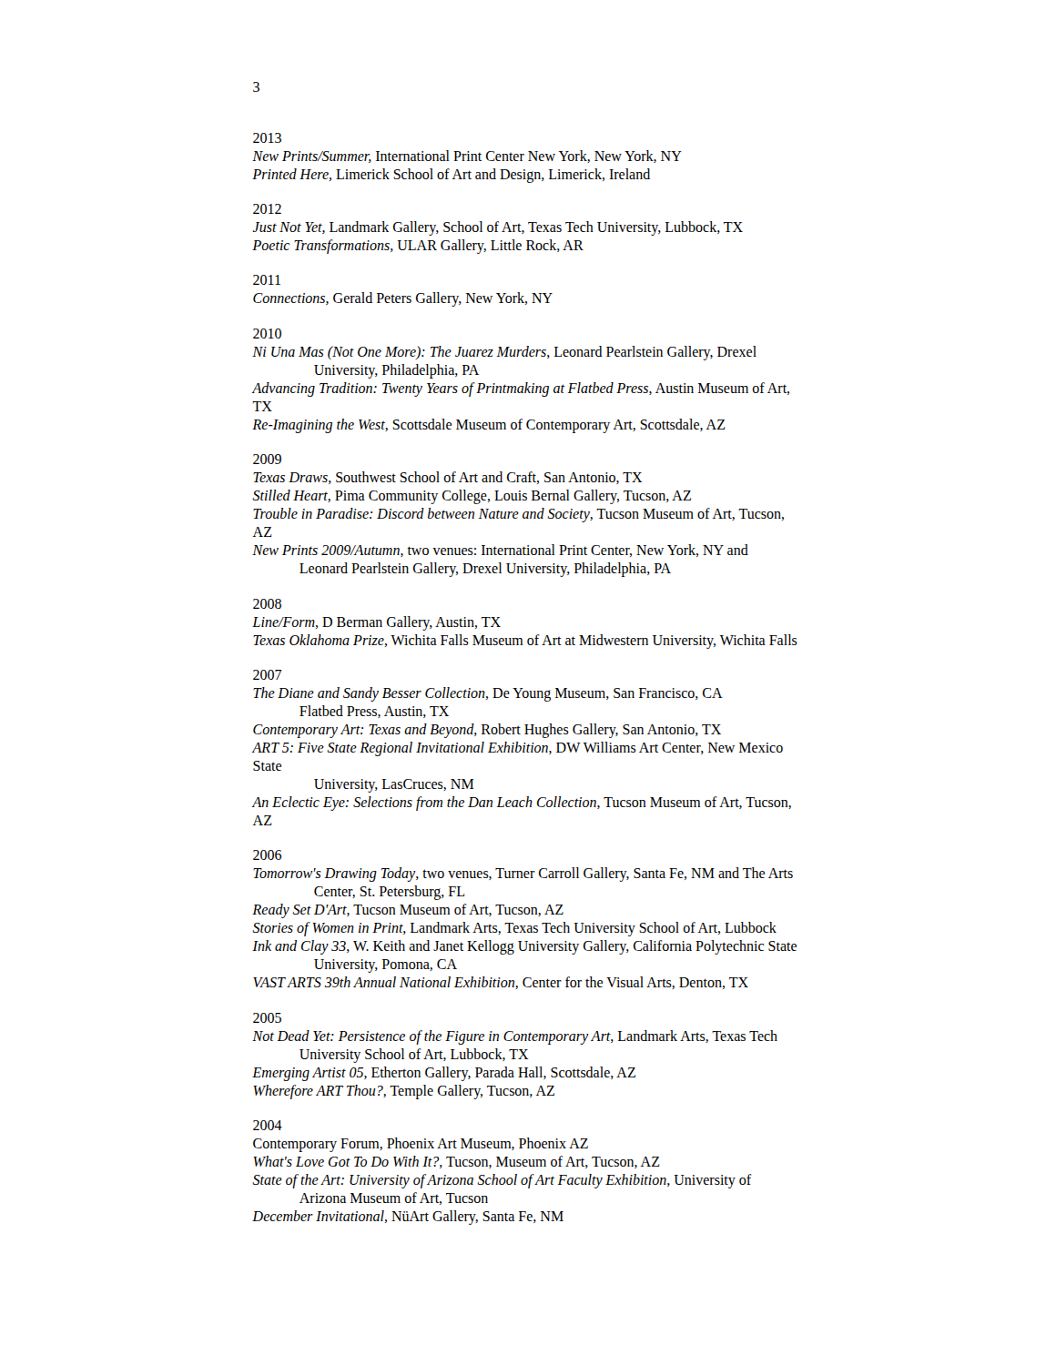3
2013
New Prints/Summer, International Print Center New York, New York, NY
Printed Here, Limerick School of Art and Design, Limerick, Ireland
2012
Just Not Yet, Landmark Gallery, School of Art, Texas Tech University, Lubbock, TX
Poetic Transformations, ULAR Gallery, Little Rock, AR
2011
Connections, Gerald Peters Gallery, New York, NY
2010
Ni Una Mas (Not One More): The Juarez Murders, Leonard Pearlstein Gallery, DrexelUniversity, Philadelphia, PA
Advancing Tradition: Twenty Years of Printmaking at Flatbed Press, Austin Museum of Art, TX
Re-Imagining the West, Scottsdale Museum of Contemporary Art, Scottsdale, AZ
2009
Texas Draws, Southwest School of Art and Craft, San Antonio, TX
Stilled Heart, Pima Community College, Louis Bernal Gallery, Tucson, AZ
Trouble in Paradise: Discord between Nature and Society, Tucson Museum of Art, Tucson, AZ
New Prints 2009/Autumn, two venues: International Print Center, New York, NY andLeonard Pearlstein Gallery, Drexel University, Philadelphia, PA
2008
Line/Form, D Berman Gallery, Austin, TX
Texas Oklahoma Prize, Wichita Falls Museum of Art at Midwestern University, Wichita Falls
2007
The Diane and Sandy Besser Collection, De Young Museum, San Francisco, CAFlatbed Press, Austin, TX
Contemporary Art: Texas and Beyond, Robert Hughes Gallery, San Antonio, TX
ART 5: Five State Regional Invitational Exhibition, DW Williams Art Center, New Mexico StateUniversity, LasCruces, NM
An Eclectic Eye: Selections from the Dan Leach Collection, Tucson Museum of Art, Tucson, AZ
2006
Tomorrow's Drawing Today, two venues, Turner Carroll Gallery, Santa Fe, NM and The ArtsCenter, St. Petersburg, FL
Ready Set D'Art, Tucson Museum of Art, Tucson, AZ
Stories of Women in Print, Landmark Arts, Texas Tech University School of Art, Lubbock
Ink and Clay 33, W. Keith and Janet Kellogg University Gallery, California Polytechnic StateUniversity, Pomona, CA
VAST ARTS 39th Annual National Exhibition, Center for the Visual Arts, Denton, TX
2005
Not Dead Yet: Persistence of the Figure in Contemporary Art, Landmark Arts, Texas TechUniversity School of Art, Lubbock, TX
Emerging Artist 05, Etherton Gallery, Parada Hall, Scottsdale, AZ
Wherefore ART Thou?, Temple Gallery, Tucson, AZ
2004
Contemporary Forum, Phoenix Art Museum, Phoenix AZ
What's Love Got To Do With It?, Tucson, Museum of Art, Tucson, AZ
State of the Art: University of Arizona School of Art Faculty Exhibition, University ofArizona Museum of Art, Tucson
December Invitational, NüArt Gallery, Santa Fe, NM